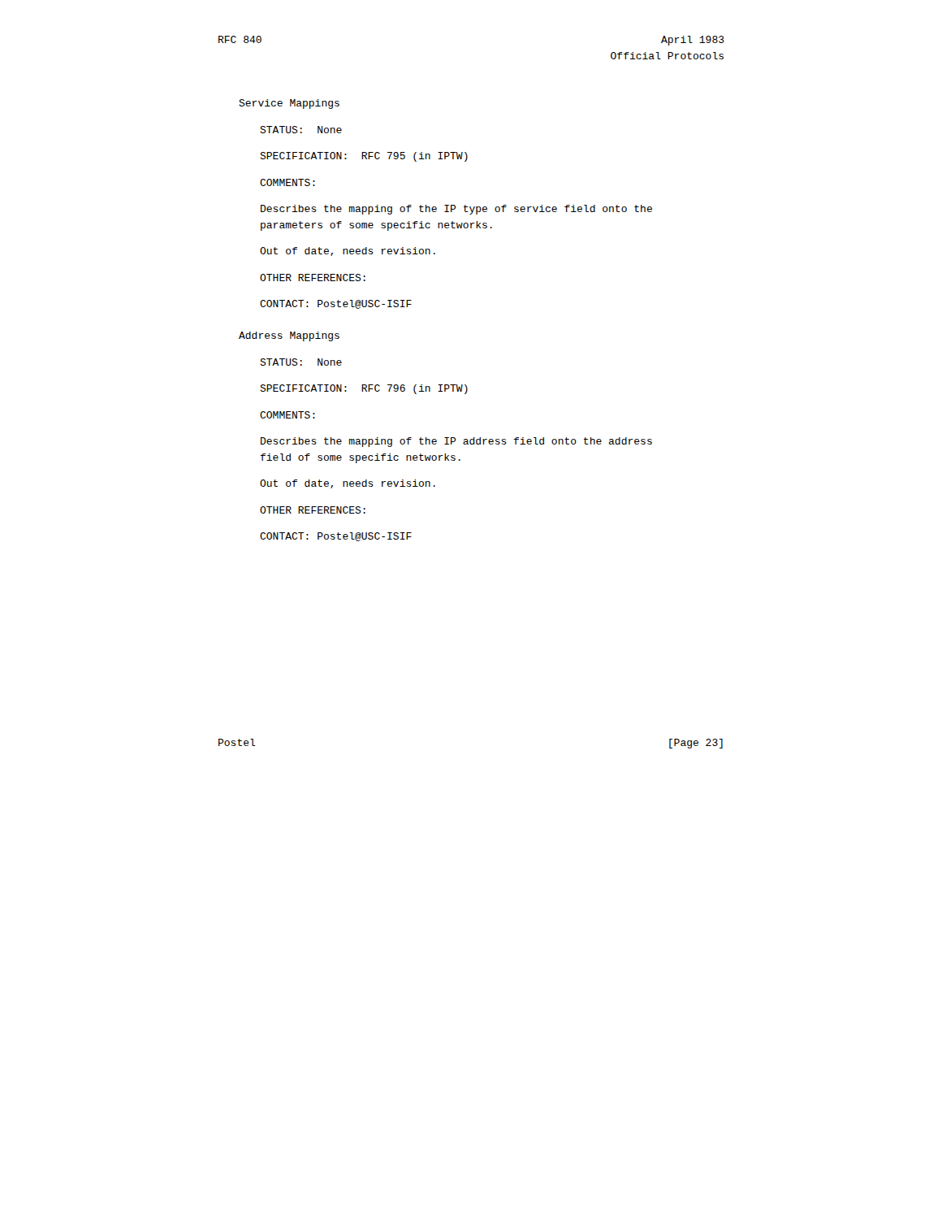RFC 840
April 1983
Official Protocols
Service Mappings
STATUS: None
SPECIFICATION: RFC 795 (in IPTW)
COMMENTS:
Describes the mapping of the IP type of service field onto the
parameters of some specific networks.
Out of date, needs revision.
OTHER REFERENCES:
CONTACT: Postel@USC-ISIF
Address Mappings
STATUS: None
SPECIFICATION: RFC 796 (in IPTW)
COMMENTS:
Describes the mapping of the IP address field onto the address
field of some specific networks.
Out of date, needs revision.
OTHER REFERENCES:
CONTACT: Postel@USC-ISIF
Postel
[Page 23]